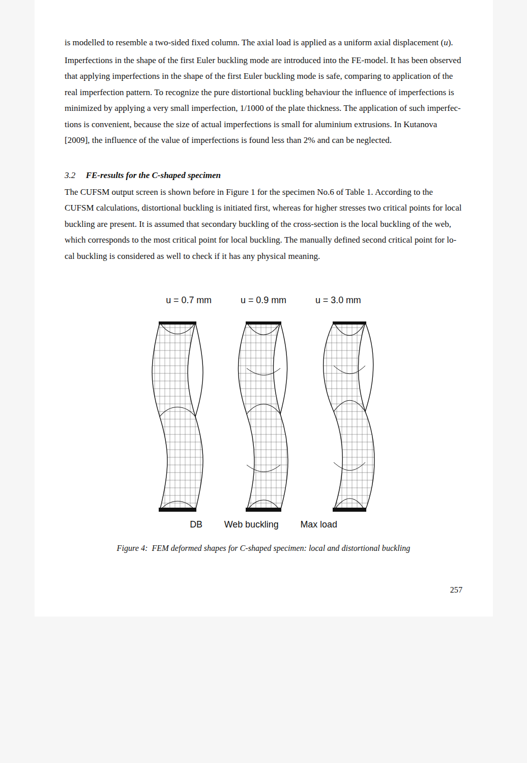is modelled to resemble a two-sided fixed column. The axial load is applied as a uniform axial displacement (u).
Imperfections in the shape of the first Euler buckling mode are introduced into the FE-model. It has been observed that applying imperfections in the shape of the first Euler buckling mode is safe, comparing to application of the real imperfection pattern. To recognize the pure distortional buckling behaviour the influence of imperfections is minimized by applying a very small imperfection, 1/1000 of the plate thickness. The application of such imperfections is convenient, because the size of actual imperfections is small for aluminium extrusions. In Kutanova [2009], the influence of the value of imperfections is found less than 2% and can be neglected.
3.2 FE-results for the C-shaped specimen
The CUFSM output screen is shown before in Figure 1 for the specimen No.6 of Table 1. According to the CUFSM calculations, distortional buckling is initiated first, whereas for higher stresses two critical points for local buckling are present. It is assumed that secondary buckling of the cross-section is the local buckling of the web, which corresponds to the most critical point for local buckling. The manually defined second critical point for local buckling is considered as well to check if it has any physical meaning.
u = 0.7 mm u = 0.9 mm u = 3.0 mm
DB Web buckling Max load
Figure 4: FEM deformed shapes for C-shaped specimen: local and distortional buckling
257